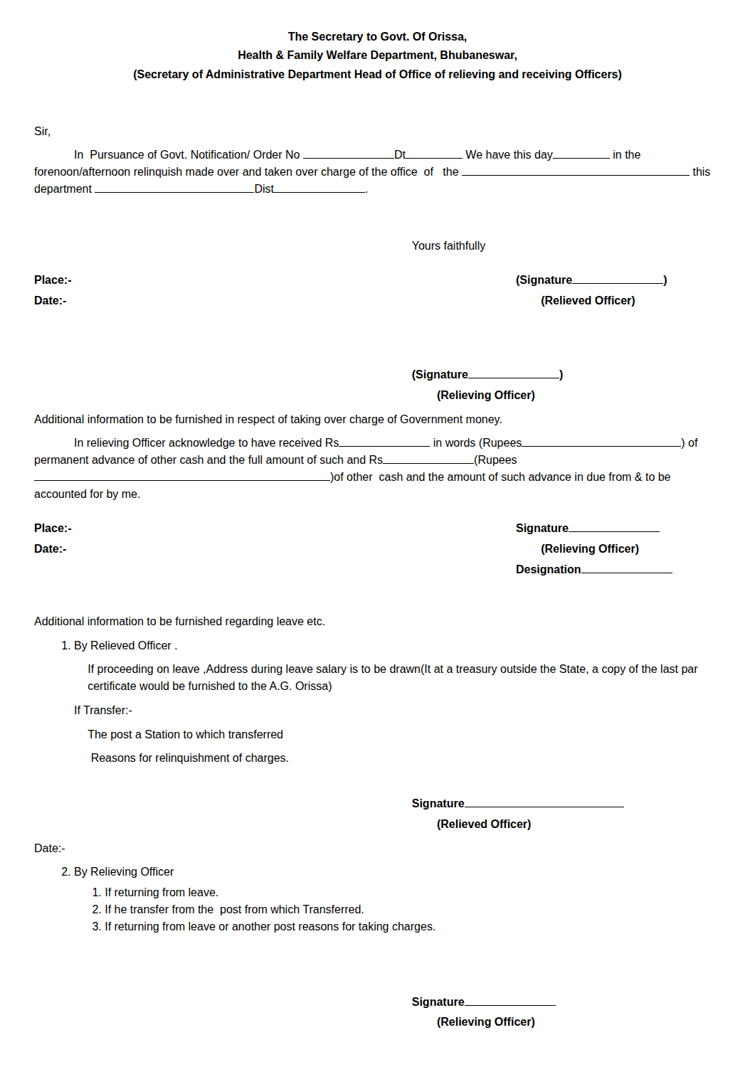The Secretary to Govt. Of Orissa,
Health & Family Welfare Department, Bhubaneswar,
(Secretary of Administrative Department Head of Office of relieving and receiving Officers)
Sir,
In Pursuance of Govt. Notification/ Order No Dt We have this day in the forenoon/afternoon relinquish made over and taken over charge of the office of the this department Dist .
Yours faithfully
Place:-
Date:-
(Signature )
(Relieved Officer)
(Signature )
(Relieving Officer)
Additional information to be furnished in respect of taking over charge of Government money.
In relieving Officer acknowledge to have received Rs in words (Rupees ) of permanent advance of other cash and the full amount of such and Rs (Rupees )of other cash and the amount of such advance in due from & to be accounted for by me.
Place:-
Date:-
Signature
(Relieving Officer)
Designation
Additional information to be furnished regarding leave etc.
By Relieved Officer .
If proceeding on leave ,Address during leave salary is to be drawn(It at a treasury outside the State, a copy of the last par certificate would be furnished to the A.G. Orissa)
If Transfer:-
The post a Station to which transferred
Reasons for relinquishment of charges.
Signature
(Relieved Officer)
Date:-
By Relieving Officer
If returning from leave.
If he transfer from the post from which Transferred.
If returning from leave or another post reasons for taking charges.
Signature
(Relieving Officer)